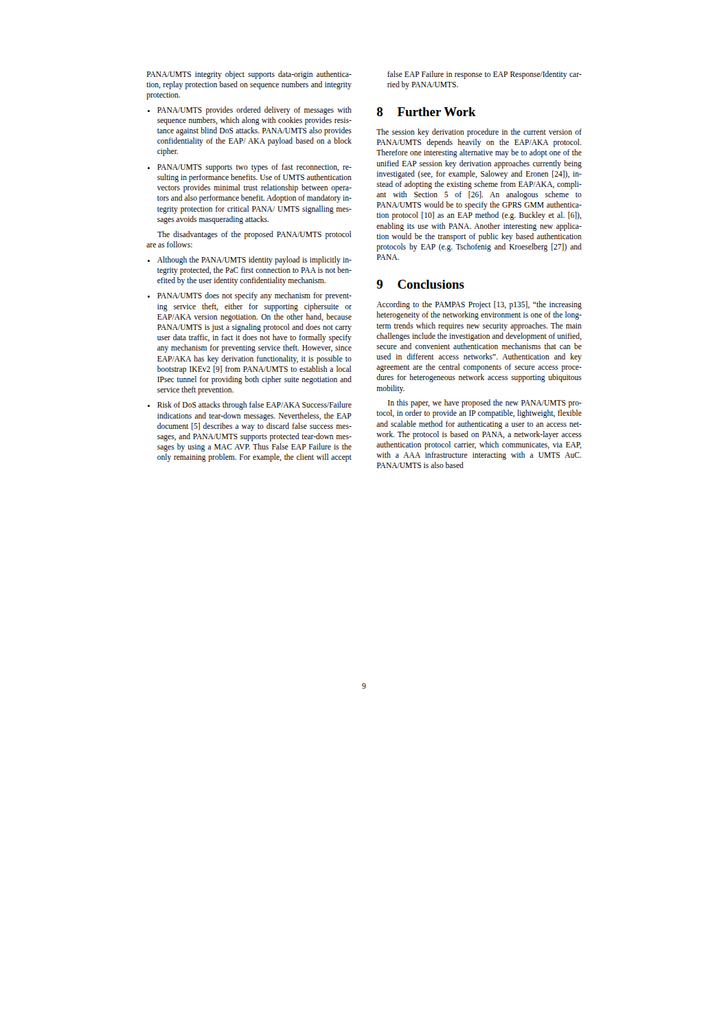PANA/UMTS integrity object supports data-origin authentication, replay protection based on sequence numbers and integrity protection.
PANA/UMTS provides ordered delivery of messages with sequence numbers, which along with cookies provides resistance against blind DoS attacks. PANA/UMTS also provides confidentiality of the EAP/ AKA payload based on a block cipher.
PANA/UMTS supports two types of fast reconnection, resulting in performance benefits. Use of UMTS authentication vectors provides minimal trust relationship between operators and also performance benefit. Adoption of mandatory integrity protection for critical PANA/ UMTS signalling messages avoids masquerading attacks.
The disadvantages of the proposed PANA/UMTS protocol are as follows:
Although the PANA/UMTS identity payload is implicitly integrity protected, the PaC first connection to PAA is not benefited by the user identity confidentiality mechanism.
PANA/UMTS does not specify any mechanism for preventing service theft, either for supporting ciphersuite or EAP/AKA version negotiation. On the other hand, because PANA/UMTS is just a signaling protocol and does not carry user data traffic, in fact it does not have to formally specify any mechanism for preventing service theft. However, since EAP/AKA has key derivation functionality, it is possible to bootstrap IKEv2 [9] from PANA/UMTS to establish a local IPsec tunnel for providing both cipher suite negotiation and service theft prevention.
Risk of DoS attacks through false EAP/AKA Success/Failure indications and tear-down messages. Nevertheless, the EAP document [5] describes a way to discard false success messages, and PANA/UMTS supports protected tear-down messages by using a MAC AVP. Thus False EAP Failure is the only remaining problem. For example, the client will accept false EAP Failure in response to EAP Response/Identity carried by PANA/UMTS.
8 Further Work
The session key derivation procedure in the current version of PANA/UMTS depends heavily on the EAP/AKA protocol. Therefore one interesting alternative may be to adopt one of the unified EAP session key derivation approaches currently being investigated (see, for example, Salowey and Eronen [24]), instead of adopting the existing scheme from EAP/AKA, compliant with Section 5 of [26]. An analogous scheme to PANA/UMTS would be to specify the GPRS GMM authentication protocol [10] as an EAP method (e.g. Buckley et al. [6]), enabling its use with PANA. Another interesting new application would be the transport of public key based authentication protocols by EAP (e.g. Tschofenig and Kroeselberg [27]) and PANA.
9 Conclusions
According to the PAMPAS Project [13, p135], “the increasing heterogeneity of the networking environment is one of the long-term trends which requires new security approaches. The main challenges include the investigation and development of unified, secure and convenient authentication mechanisms that can be used in different access networks”. Authentication and key agreement are the central components of secure access procedures for heterogeneous network access supporting ubiquitous mobility.
In this paper, we have proposed the new PANA/UMTS protocol, in order to provide an IP compatible, lightweight, flexible and scalable method for authenticating a user to an access network. The protocol is based on PANA, a network-layer access authentication protocol carrier, which communicates, via EAP, with a AAA infrastructure interacting with a UMTS AuC. PANA/UMTS is also based
9